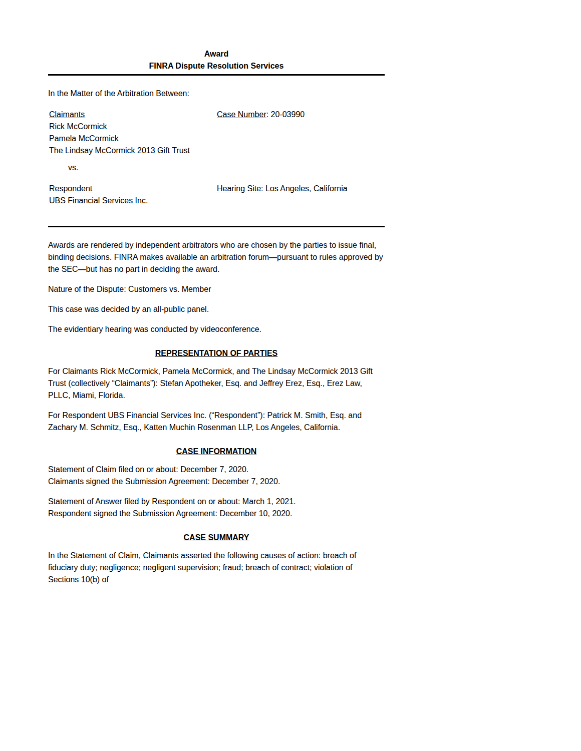Award
FINRA Dispute Resolution Services
In the Matter of the Arbitration Between:
| Claimants Rick McCormick Pamela McCormick The Lindsay McCormick 2013 Gift Trust | Case Number : 20-03990 |
vs.
| Respondent UBS Financial Services Inc. | Hearing Site : Los Angeles, California |
Awards are rendered by independent arbitrators who are chosen by the parties to issue final, binding decisions. FINRA makes available an arbitration forum—pursuant to rules approved by the SEC—but has no part in deciding the award.
Nature of the Dispute: Customers vs. Member
This case was decided by an all-public panel.
The evidentiary hearing was conducted by videoconference.
REPRESENTATION OF PARTIES
For Claimants Rick McCormick, Pamela McCormick, and The Lindsay McCormick 2013 Gift Trust (collectively “Claimants”): Stefan Apotheker, Esq. and Jeffrey Erez, Esq., Erez Law, PLLC, Miami, Florida.
For Respondent UBS Financial Services Inc. (“Respondent”): Patrick M. Smith, Esq. and Zachary M. Schmitz, Esq., Katten Muchin Rosenman LLP, Los Angeles, California.
CASE INFORMATION
Statement of Claim filed on or about: December 7, 2020.
Claimants signed the Submission Agreement: December 7, 2020.
Statement of Answer filed by Respondent on or about: March 1, 2021.
Respondent signed the Submission Agreement: December 10, 2020.
CASE SUMMARY
In the Statement of Claim, Claimants asserted the following causes of action: breach of fiduciary duty; negligence; negligent supervision; fraud; breach of contract; violation of Sections 10(b) of